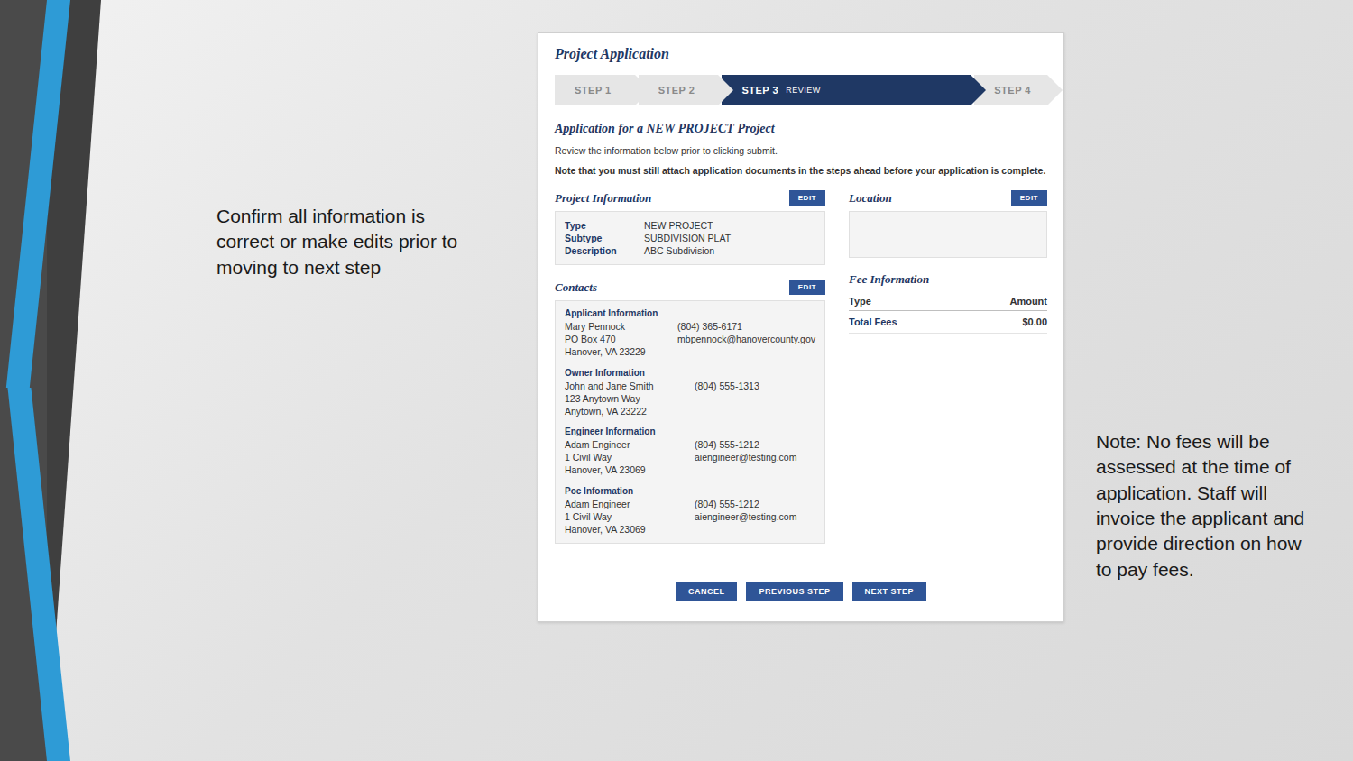Confirm all information is correct or make edits prior to moving to next step
Note: No fees will be assessed at the time of application. Staff will invoice the applicant and provide direction on how to pay fees.
Project Application
STEP 1
STEP 2
STEP 3 REVIEW
STEP 4
Application for a NEW PROJECT Project
Review the information below prior to clicking submit.
Note that you must still attach application documents in the steps ahead before your application is complete.
Project Information
EDIT
| Type | NEW PROJECT |
| Subtype | SUBDIVISION PLAT |
| Description | ABC Subdivision |
Contacts
EDIT
Applicant Information
Mary Pennock
(804) 365-6171
PO Box 470
mbpennock@hanovercounty.gov
Hanover, VA 23229
Owner Information
John and Jane Smith
(804) 555-1313
123 Anytown Way
Anytown, VA 23222
Engineer Information
Adam Engineer
(804) 555-1212
1 Civil Way
aiengineer@testing.com
Hanover, VA 23069
Poc Information
Adam Engineer
(804) 555-1212
1 Civil Way
aiengineer@testing.com
Hanover, VA 23069
Location
EDIT
Fee Information
| Type | Amount |
| --- | --- |
| Total Fees | $0.00 |
CANCEL PREVIOUS STEP NEXT STEP